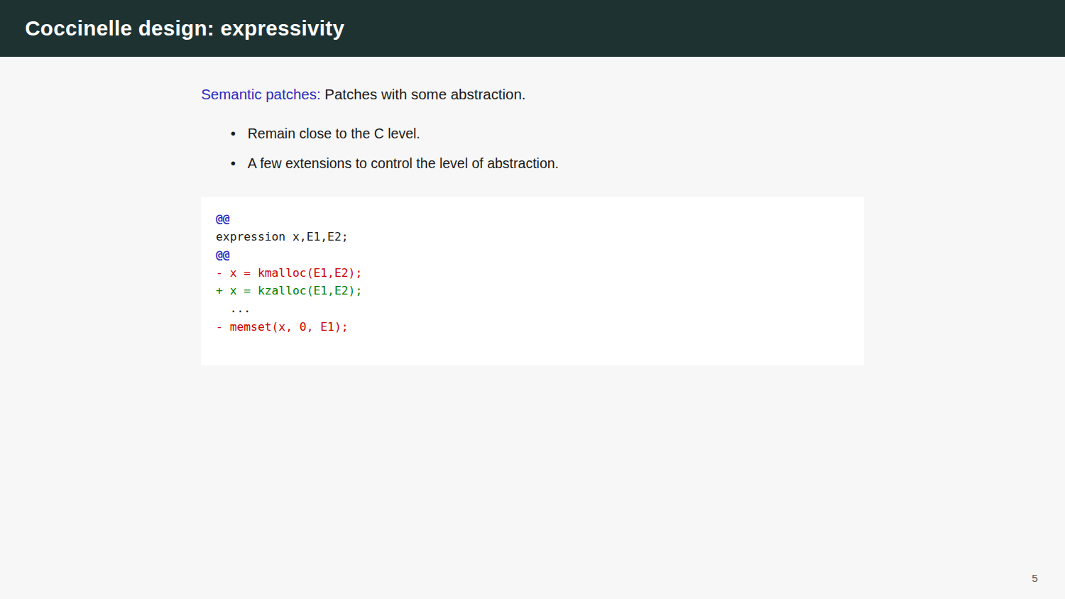Coccinelle design: expressivity
Semantic patches: Patches with some abstraction.
Remain close to the C level.
A few extensions to control the level of abstraction.
@@
expression x,E1,E2;
@@
- x = kmalloc(E1,E2);
+ x = kzalloc(E1,E2);
  ...
- memset(x, 0, E1);
5